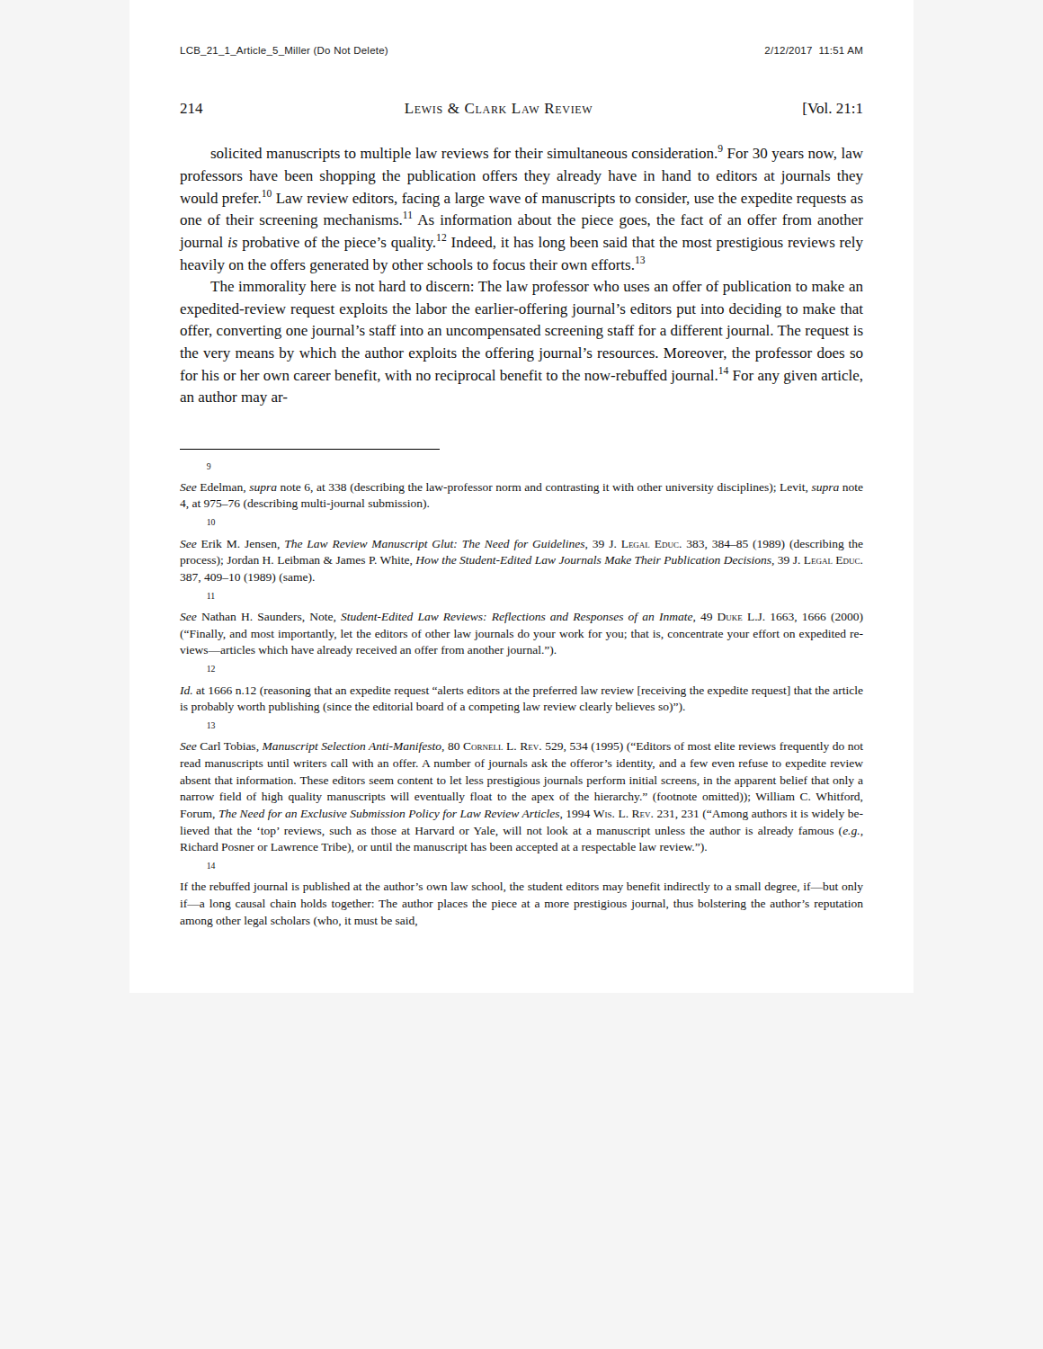LCB_21_1_Article_5_Miller (Do Not Delete) 2/12/2017 11:51 AM
214 Lewis & Clark Law Review [Vol. 21:1
solicited manuscripts to multiple law reviews for their simultaneous consideration.9 For 30 years now, law professors have been shopping the publication offers they already have in hand to editors at journals they would prefer.10 Law review editors, facing a large wave of manuscripts to consider, use the expedite requests as one of their screening mechanisms.11 As information about the piece goes, the fact of an offer from another journal is probative of the piece’s quality.12 Indeed, it has long been said that the most prestigious reviews rely heavily on the offers generated by other schools to focus their own efforts.13
The immorality here is not hard to discern: The law professor who uses an offer of publication to make an expedited-review request exploits the labor the earlier-offering journal’s editors put into deciding to make that offer, converting one journal’s staff into an uncompensated screening staff for a different journal. The request is the very means by which the author exploits the offering journal’s resources. Moreover, the professor does so for his or her own career benefit, with no reciprocal benefit to the now-rebuffed journal.14 For any given article, an author may ar-
See Edelman, supra note 6, at 338 (describing the law-professor norm and contrasting it with other university disciplines); Levit, supra note 4, at 975–76 (describing multi-journal submission).
See Erik M. Jensen, The Law Review Manuscript Glut: The Need for Guidelines, 39 J. Legal Educ. 383, 384–85 (1989) (describing the process); Jordan H. Leibman & James P. White, How the Student-Edited Law Journals Make Their Publication Decisions, 39 J. Legal Educ. 387, 409–10 (1989) (same).
See Nathan H. Saunders, Note, Student-Edited Law Reviews: Reflections and Responses of an Inmate, 49 Duke L.J. 1663, 1666 (2000) (“Finally, and most importantly, let the editors of other law journals do your work for you; that is, concentrate your effort on expedited reviews—articles which have already received an offer from another journal.”).
Id. at 1666 n.12 (reasoning that an expedite request “alerts editors at the preferred law review [receiving the expedite request] that the article is probably worth publishing (since the editorial board of a competing law review clearly believes so)”).
See Carl Tobias, Manuscript Selection Anti-Manifesto, 80 Cornell L. Rev. 529, 534 (1995) (“Editors of most elite reviews frequently do not read manuscripts until writers call with an offer. A number of journals ask the offeror’s identity, and a few even refuse to expedite review absent that information. These editors seem content to let less prestigious journals perform initial screens, in the apparent belief that only a narrow field of high quality manuscripts will eventually float to the apex of the hierarchy.” (footnote omitted)); William C. Whitford, Forum, The Need for an Exclusive Submission Policy for Law Review Articles, 1994 Wis. L. Rev. 231, 231 (“Among authors it is widely believed that the ‘top’ reviews, such as those at Harvard or Yale, will not look at a manuscript unless the author is already famous (e.g., Richard Posner or Lawrence Tribe), or until the manuscript has been accepted at a respectable law review.”).
If the rebuffed journal is published at the author’s own law school, the student editors may benefit indirectly to a small degree, if—but only if—a long causal chain holds together: The author places the piece at a more prestigious journal, thus bolstering the author’s reputation among other legal scholars (who, it must be said,